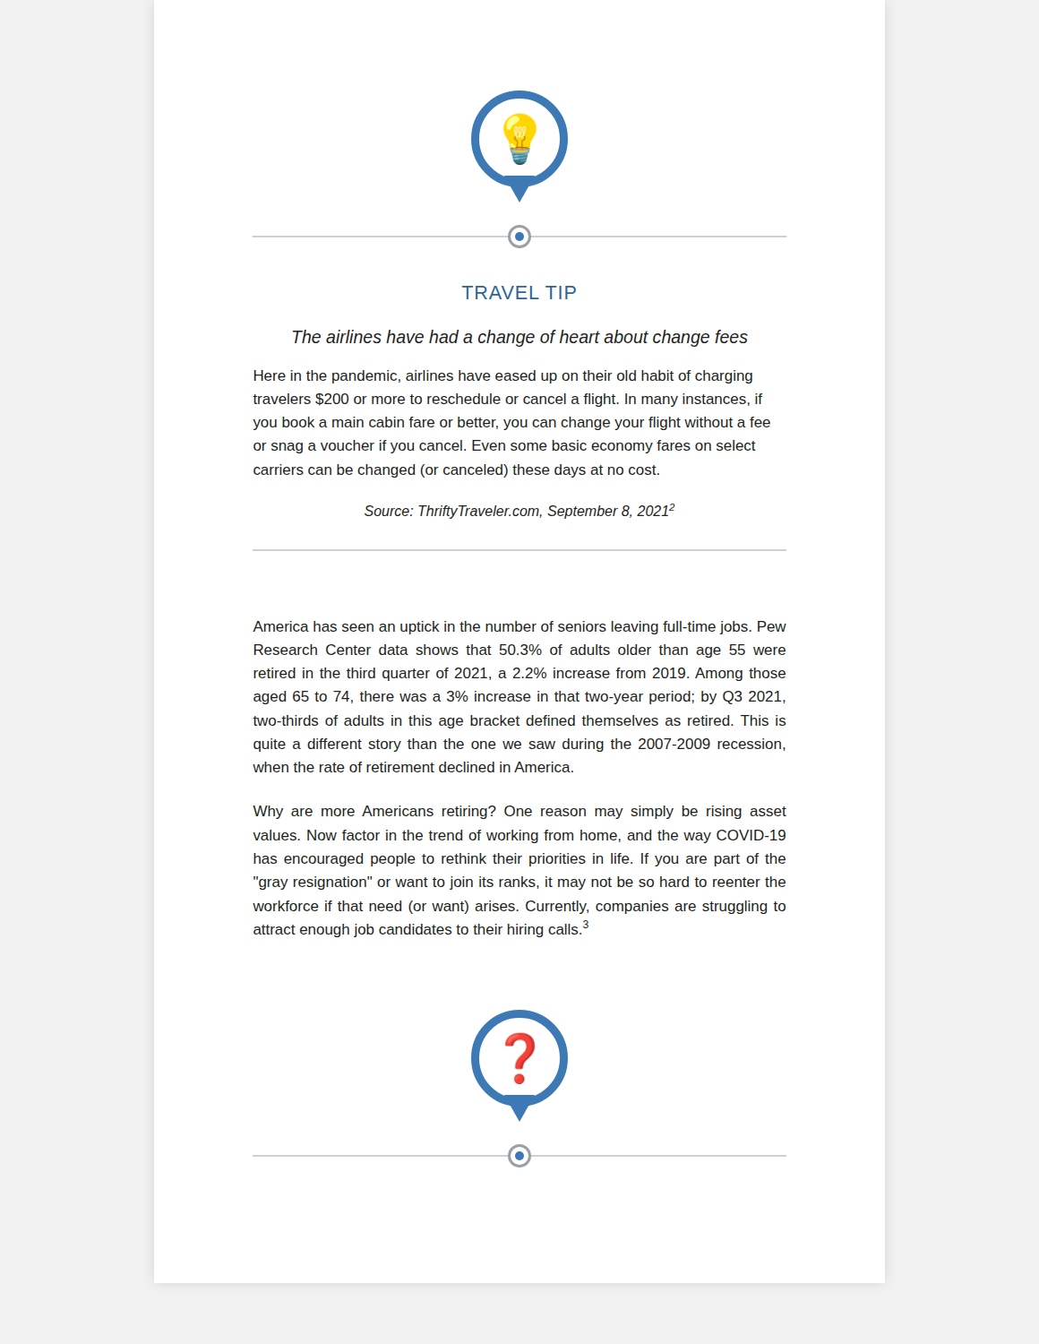💡
TRAVEL TIP
The airlines have had a change of heart about change fees
Here in the pandemic, airlines have eased up on their old habit of charging travelers $200 or more to reschedule or cancel a flight. In many instances, if you book a main cabin fare or better, you can change your flight without a fee or snag a voucher if you cancel. Even some basic economy fares on select carriers can be changed (or canceled) these days at no cost.
Source: ThriftyTraveler.com, September 8, 20212
America has seen an uptick in the number of seniors leaving full-time jobs. Pew Research Center data shows that 50.3% of adults older than age 55 were retired in the third quarter of 2021, a 2.2% increase from 2019. Among those aged 65 to 74, there was a 3% increase in that two-year period; by Q3 2021, two-thirds of adults in this age bracket defined themselves as retired. This is quite a different story than the one we saw during the 2007-2009 recession, when the rate of retirement declined in America.
Why are more Americans retiring? One reason may simply be rising asset values. Now factor in the trend of working from home, and the way COVID-19 has encouraged people to rethink their priorities in life. If you are part of the "gray resignation" or want to join its ranks, it may not be so hard to reenter the workforce if that need (or want) arises. Currently, companies are struggling to attract enough job candidates to their hiring calls.3
❓